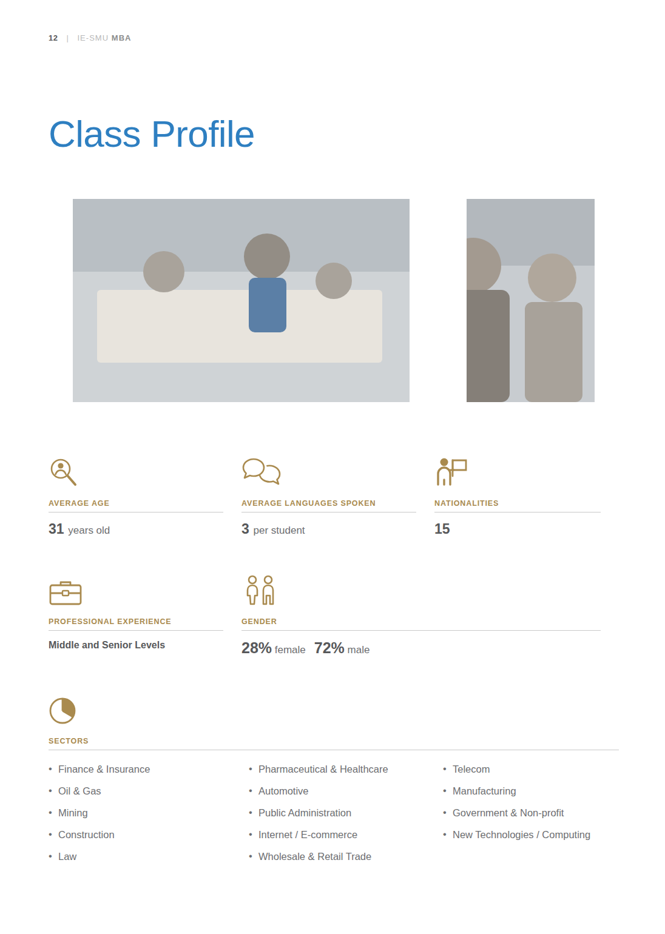12 | IE-SMU MBA
Class Profile
Average Age
31 years old
Average Languages Spoken
3 per student
Nationalities
15
Professional Experience
Middle and Senior Levels
Gender
28% female 72% male
Sectors
Finance & Insurance
Oil & Gas
Mining
Construction
Law
Pharmaceutical & Healthcare
Automotive
Public Administration
Internet / E-commerce
Wholesale & Retail Trade
Telecom
Manufacturing
Government & Non-profit
New Technologies / Computing